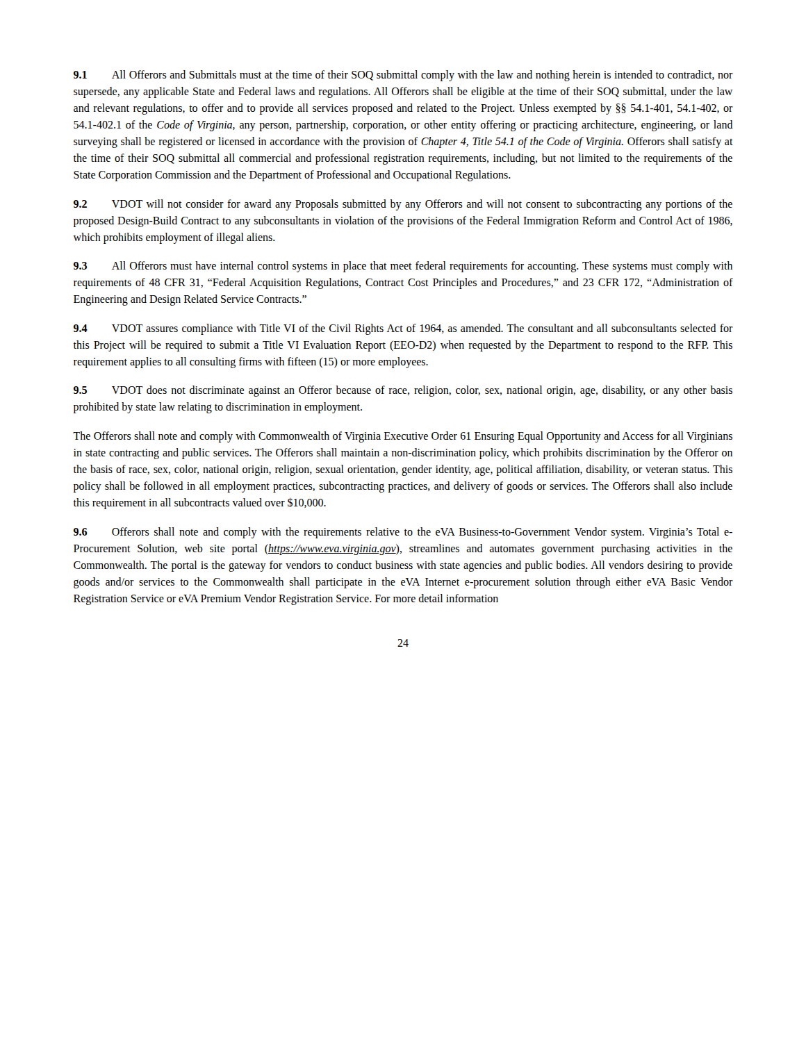9.1 All Offerors and Submittals must at the time of their SOQ submittal comply with the law and nothing herein is intended to contradict, nor supersede, any applicable State and Federal laws and regulations. All Offerors shall be eligible at the time of their SOQ submittal, under the law and relevant regulations, to offer and to provide all services proposed and related to the Project. Unless exempted by §§ 54.1-401, 54.1-402, or 54.1-402.1 of the Code of Virginia, any person, partnership, corporation, or other entity offering or practicing architecture, engineering, or land surveying shall be registered or licensed in accordance with the provision of Chapter 4, Title 54.1 of the Code of Virginia. Offerors shall satisfy at the time of their SOQ submittal all commercial and professional registration requirements, including, but not limited to the requirements of the State Corporation Commission and the Department of Professional and Occupational Regulations.
9.2 VDOT will not consider for award any Proposals submitted by any Offerors and will not consent to subcontracting any portions of the proposed Design-Build Contract to any subconsultants in violation of the provisions of the Federal Immigration Reform and Control Act of 1986, which prohibits employment of illegal aliens.
9.3 All Offerors must have internal control systems in place that meet federal requirements for accounting. These systems must comply with requirements of 48 CFR 31, “Federal Acquisition Regulations, Contract Cost Principles and Procedures,” and 23 CFR 172, “Administration of Engineering and Design Related Service Contracts.”
9.4 VDOT assures compliance with Title VI of the Civil Rights Act of 1964, as amended. The consultant and all subconsultants selected for this Project will be required to submit a Title VI Evaluation Report (EEO-D2) when requested by the Department to respond to the RFP. This requirement applies to all consulting firms with fifteen (15) or more employees.
9.5 VDOT does not discriminate against an Offeror because of race, religion, color, sex, national origin, age, disability, or any other basis prohibited by state law relating to discrimination in employment.
The Offerors shall note and comply with Commonwealth of Virginia Executive Order 61 Ensuring Equal Opportunity and Access for all Virginians in state contracting and public services. The Offerors shall maintain a non-discrimination policy, which prohibits discrimination by the Offeror on the basis of race, sex, color, national origin, religion, sexual orientation, gender identity, age, political affiliation, disability, or veteran status. This policy shall be followed in all employment practices, subcontracting practices, and delivery of goods or services. The Offerors shall also include this requirement in all subcontracts valued over $10,000.
9.6 Offerors shall note and comply with the requirements relative to the eVA Business-to-Government Vendor system. Virginia’s Total e-Procurement Solution, web site portal (https://www.eva.virginia.gov), streamlines and automates government purchasing activities in the Commonwealth. The portal is the gateway for vendors to conduct business with state agencies and public bodies. All vendors desiring to provide goods and/or services to the Commonwealth shall participate in the eVA Internet e-procurement solution through either eVA Basic Vendor Registration Service or eVA Premium Vendor Registration Service. For more detail information
24